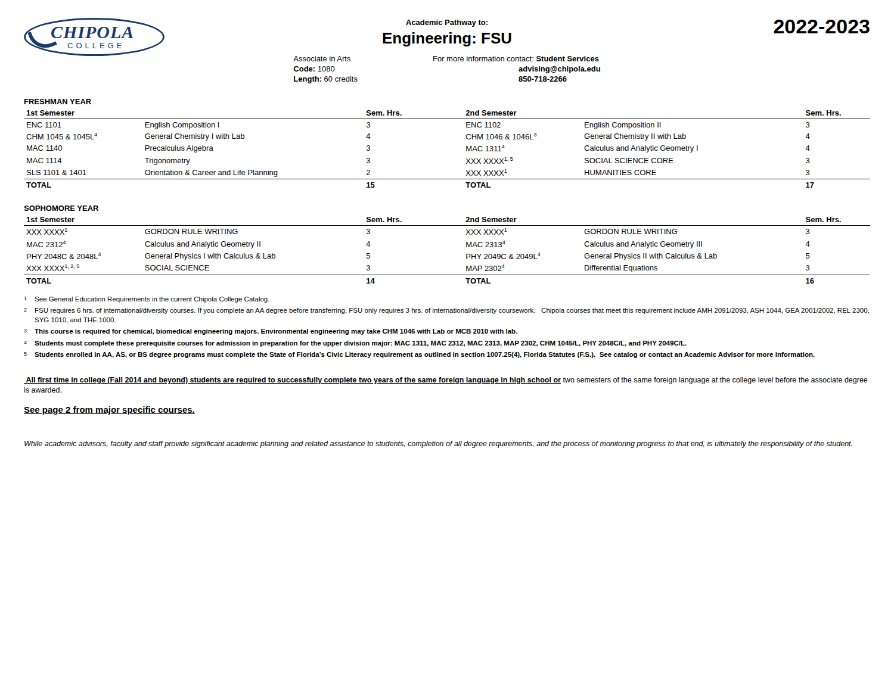2022-2023
CHIPOLA
COLLEGE
Academic Pathway to:
Engineering: FSU
| Associate in Arts | For more information contact: Student Services |
| Code: 1080 | advising@chipola.edu |
| Length: 60 credits | 850-718-2266 |
FRESHMAN YEAR
| 1st Semester | | Sem. Hrs. | | 2nd Semester | | Sem. Hrs. |
| --- | --- | --- | --- | --- | --- | --- |
| ENC 1101 | English Composition I | 3 | | ENC 1102 | English Composition II | 3 |
| CHM 1045 & 1045L 4 | General Chemistry I with Lab | 4 | | CHM 1046 & 1046L 3 | General Chemistry II with Lab | 4 |
| MAC 1140 | Precalculus Algebra | 3 | | MAC 1311 4 | Calculus and Analytic Geometry I | 4 |
| MAC 1114 | Trigonometry | 3 | | XXX XXXX 1, 5 | SOCIAL SCIENCE CORE | 3 |
| SLS 1101 & 1401 | Orientation & Career and Life Planning | 2 | | XXX XXXX 1 | HUMANITIES CORE | 3 |
| TOTAL | | 15 | | TOTAL | | 17 |
SOPHOMORE YEAR
| 1st Semester | | Sem. Hrs. | | 2nd Semester | | Sem. Hrs. |
| --- | --- | --- | --- | --- | --- | --- |
| XXX XXXX 1 | GORDON RULE WRITING | 3 | | XXX XXXX 1 | GORDON RULE WRITING | 3 |
| MAC 2312 4 | Calculus and Analytic Geometry II | 4 | | MAC 2313 4 | Calculus and Analytic Geometry III | 4 |
| PHY 2048C & 2048L 4 | General Physics I with Calculus & Lab | 5 | | PHY 2049C & 2049L 4 | General Physics II with Calculus & Lab | 5 |
| XXX XXXX 1, 2, 5 | SOCIAL SCIENCE | 3 | | MAP 2302 4 | Differential Equations | 3 |
| TOTAL | | 14 | | TOTAL | | 16 |
1 See General Education Requirements in the current Chipola College Catalog.
2 FSU requires 6 hrs. of international/diversity courses. If you complete an AA degree before transferring, FSU only requires 3 hrs. of international/diversity coursework. Chipola courses that meet this requirement include AMH 2091/2093, ASH 1044, GEA 2001/2002, REL 2300, SYG 1010, and THE 1000.
3 This course is required for chemical, biomedical engineering majors. Environmental engineering may take CHM 1046 with Lab or MCB 2010 with lab.
4 Students must complete these prerequisite courses for admission in preparation for the upper division major: MAC 1311, MAC 2312, MAC 2313, MAP 2302, CHM 1045/L, PHY 2048C/L, and PHY 2049C/L.
5 Students enrolled in AA, AS, or BS degree programs must complete the State of Florida's Civic Literacy requirement as outlined in section 1007.25(4), Florida Statutes (F.S.). See catalog or contact an Academic Advisor for more information.
All first time in college (Fall 2014 and beyond) students are required to successfully complete two years of the same foreign language in high school or two semesters of the same foreign language at the college level before the associate degree is awarded.
See page 2 from major specific courses.
While academic advisors, faculty and staff provide significant academic planning and related assistance to students, completion of all degree requirements, and the process of monitoring progress to that end, is ultimately the responsibility of the student.